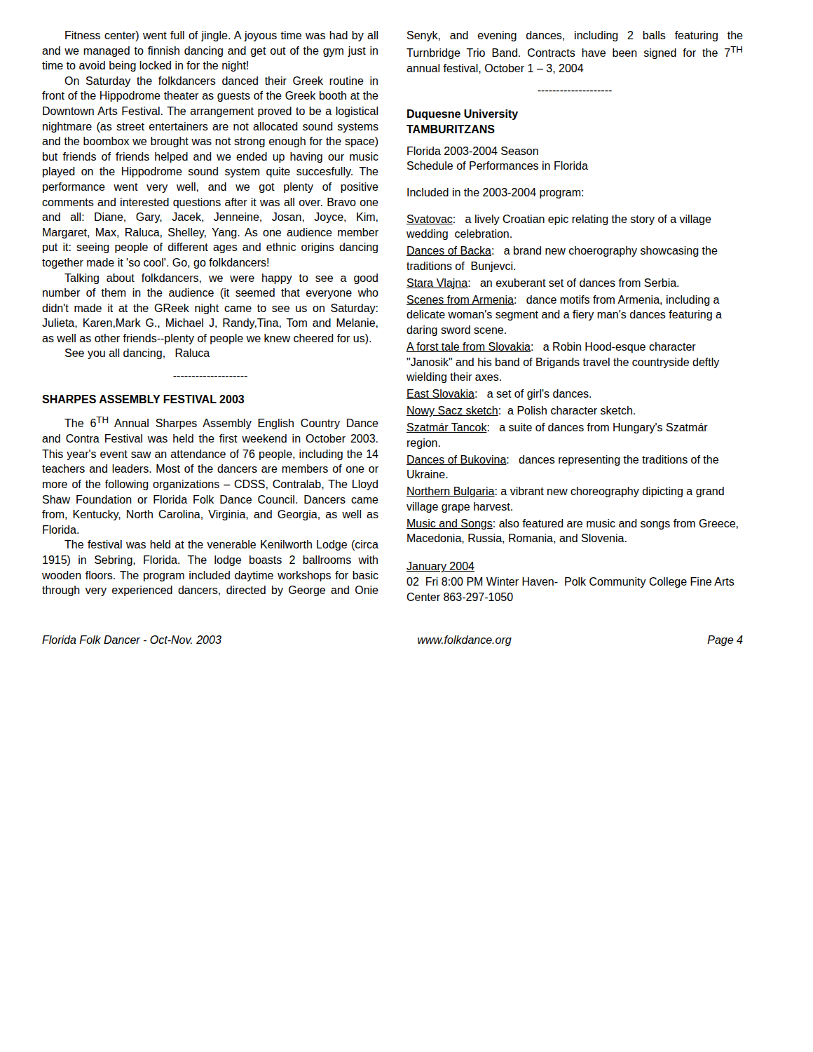Fitness center) went full of jingle. A joyous time was had by all and we managed to finnish dancing and get out of the gym just in time to avoid being locked in for the night!
On Saturday the folkdancers danced their Greek routine in front of the Hippodrome theater as guests of the Greek booth at the Downtown Arts Festival. The arrangement proved to be a logistical nightmare (as street entertainers are not allocated sound systems and the boombox we brought was not strong enough for the space) but friends of friends helped and we ended up having our music played on the Hippodrome sound system quite succesfully. The performance went very well, and we got plenty of positive comments and interested questions after it was all over. Bravo one and all: Diane, Gary, Jacek, Jenneine, Josan, Joyce, Kim, Margaret, Max, Raluca, Shelley, Yang. As one audience member put it: seeing people of different ages and ethnic origins dancing together made it 'so cool'. Go, go folkdancers!
Talking about folkdancers, we were happy to see a good number of them in the audience (it seemed that everyone who didn't made it at the GReek night came to see us on Saturday: Julieta, Karen,Mark G., Michael J, Randy,Tina, Tom and Melanie, as well as other friends--plenty of people we knew cheered for us).
See you all dancing, Raluca
--------------------
SHARPES ASSEMBLY FESTIVAL 2003
The 6TH Annual Sharpes Assembly English Country Dance and Contra Festival was held the first weekend in October 2003. This year's event saw an attendance of 76 people, including the 14 teachers and leaders. Most of the dancers are members of one or more of the following organizations – CDSS, Contralab, The Lloyd Shaw Foundation or Florida Folk Dance Council. Dancers came from, Kentucky, North Carolina, Virginia, and Georgia, as well as Florida.
The festival was held at the venerable Kenilworth Lodge (circa 1915) in Sebring, Florida. The lodge boasts 2 ballrooms with wooden floors. The program included daytime workshops for basic through very experienced dancers, directed by George and Onie Senyk, and evening dances, including 2 balls featuring the Turnbridge Trio Band. Contracts have been signed for the 7TH annual festival, October 1 – 3, 2004
--------------------
Duquesne University
TAMBURITZANS
Florida 2003-2004 Season
Schedule of Performances in Florida
Included in the 2003-2004 program:
Svatovac: a lively Croatian epic relating the story of a village wedding celebration.
Dances of Backa: a brand new choerography showcasing the traditions of Bunjevci.
Stara Vlajna: an exuberant set of dances from Serbia.
Scenes from Armenia: dance motifs from Armenia, including a delicate woman's segment and a fiery man's dances featuring a daring sword scene.
A forst tale from Slovakia: a Robin Hood-esque character "Janosik" and his band of Brigands travel the countryside deftly wielding their axes.
East Slovakia: a set of girl's dances.
Nowy Sacz sketch: a Polish character sketch.
Szatmár Tancok: a suite of dances from Hungary's Szatmár region.
Dances of Bukovina: dances representing the traditions of the Ukraine.
Northern Bulgaria: a vibrant new choreography dipicting a grand village grape harvest.
Music and Songs: also featured are music and songs from Greece, Macedonia, Russia, Romania, and Slovenia.
January 2004
02 Fri 8:00 PM Winter Haven- Polk Community College Fine Arts Center 863-297-1050
Florida Folk Dancer - Oct-Nov. 2003 www.folkdance.org Page 4